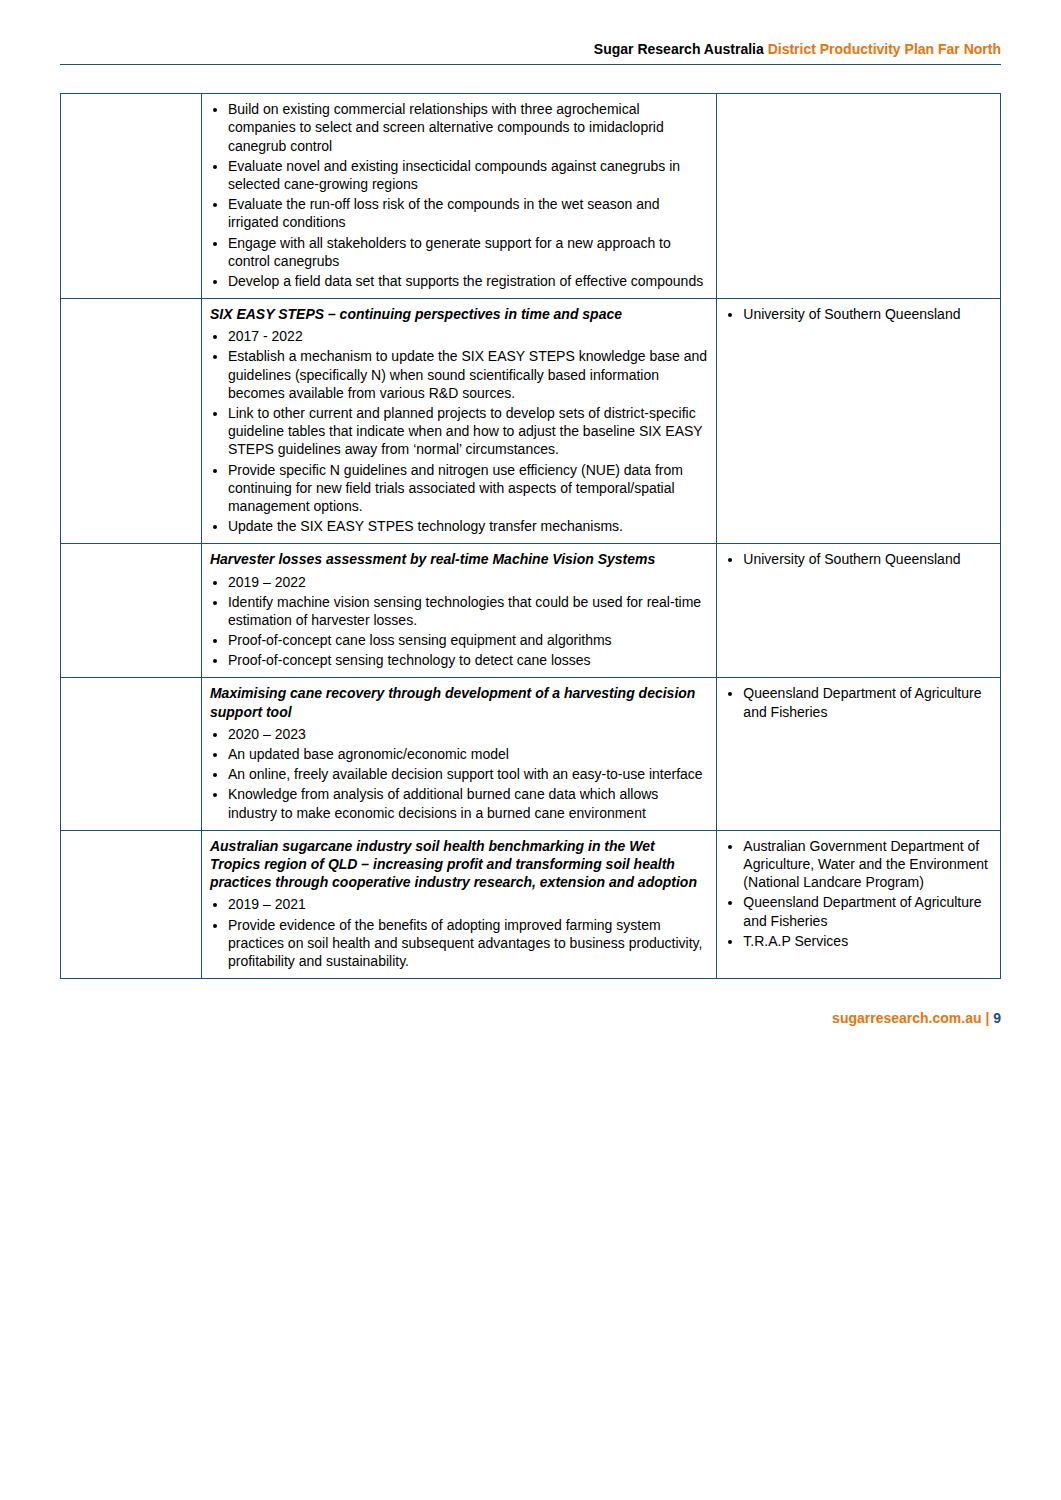Sugar Research Australia District Productivity Plan Far North
| | Build on existing commercial relationships with three agrochemical companies to select and screen alternative compounds to imidacloprid canegrub control Evaluate novel and existing insecticidal compounds against canegrubs in selected cane-growing regions Evaluate the run-off loss risk of the compounds in the wet season and irrigated conditions Engage with all stakeholders to generate support for a new approach to control canegrubs Develop a field data set that supports the registration of effective compounds | |
| | SIX EASY STEPS – continuing perspectives in time and space 2017 - 2022 Establish a mechanism to update the SIX EASY STEPS knowledge base and guidelines (specifically N) when sound scientifically based information becomes available from various R&D sources. Link to other current and planned projects to develop sets of district-specific guideline tables that indicate when and how to adjust the baseline SIX EASY STEPS guidelines away from ‘normal’ circumstances. Provide specific N guidelines and nitrogen use efficiency (NUE) data from continuing for new field trials associated with aspects of temporal/spatial management options. Update the SIX EASY STPES technology transfer mechanisms. | University of Southern Queensland |
| | Harvester losses assessment by real-time Machine Vision Systems 2019 – 2022 Identify machine vision sensing technologies that could be used for real-time estimation of harvester losses. Proof-of-concept cane loss sensing equipment and algorithms Proof-of-concept sensing technology to detect cane losses | University of Southern Queensland |
| | Maximising cane recovery through development of a harvesting decision support tool 2020 – 2023 An updated base agronomic/economic model An online, freely available decision support tool with an easy-to-use interface Knowledge from analysis of additional burned cane data which allows industry to make economic decisions in a burned cane environment | Queensland Department of Agriculture and Fisheries |
| | Australian sugarcane industry soil health benchmarking in the Wet Tropics region of QLD – increasing profit and transforming soil health practices through cooperative industry research, extension and adoption 2019 – 2021 Provide evidence of the benefits of adopting improved farming system practices on soil health and subsequent advantages to business productivity, profitability and sustainability. | Australian Government Department of Agriculture, Water and the Environment (National Landcare Program) Queensland Department of Agriculture and Fisheries T.R.A.P Services |
sugarresearch.com.au | 9